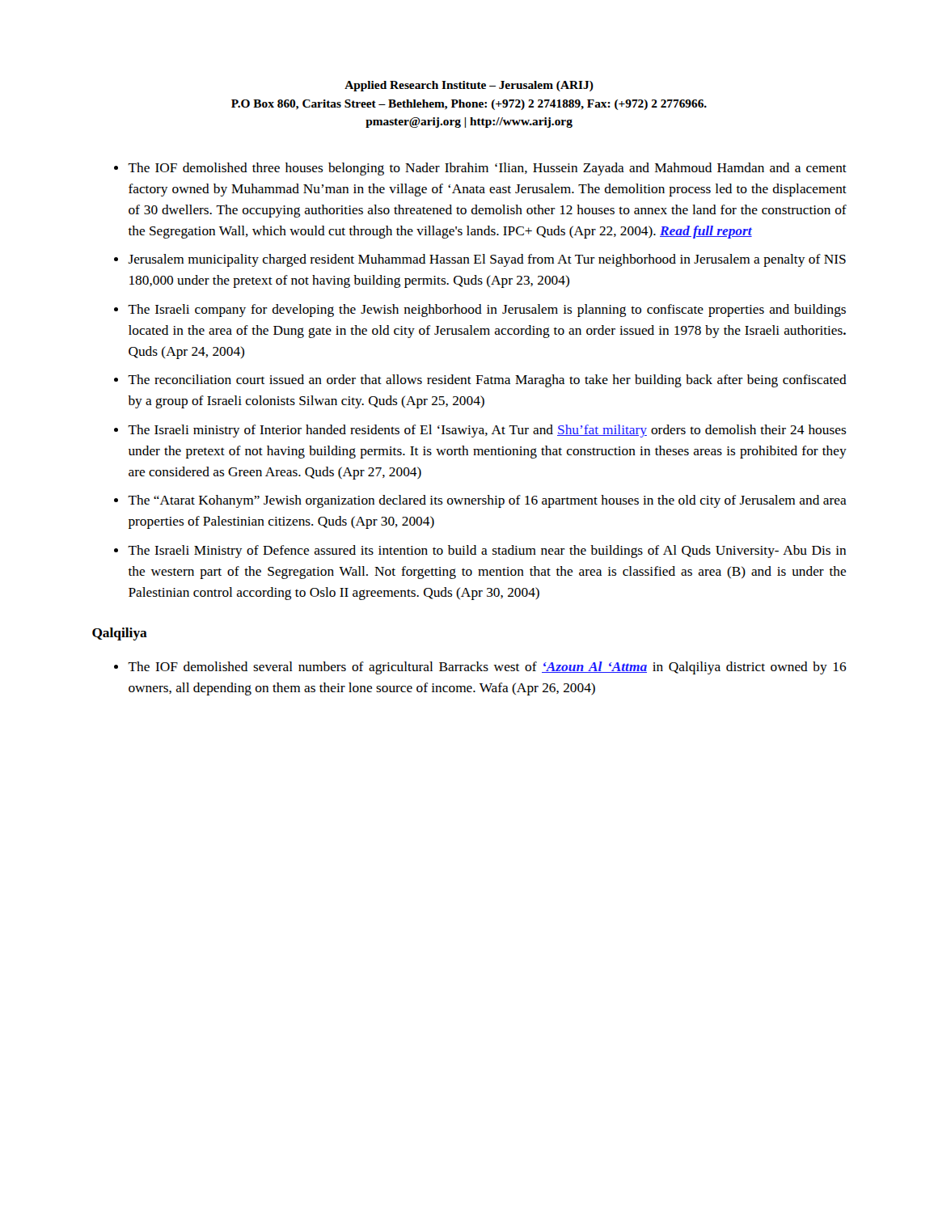Applied Research Institute – Jerusalem (ARIJ)
P.O Box 860, Caritas Street – Bethlehem, Phone: (+972) 2 2741889, Fax: (+972) 2 2776966.
pmaster@arij.org | http://www.arij.org
The IOF demolished three houses belonging to Nader Ibrahim ‘Ilian, Hussein Zayada and Mahmoud Hamdan and a cement factory owned by Muhammad Nu’man in the village of ‘Anata east Jerusalem. The demolition process led to the displacement of 30 dwellers. The occupying authorities also threatened to demolish other 12 houses to annex the land for the construction of the Segregation Wall, which would cut through the village's lands. IPC+ Quds (Apr 22, 2004). Read full report
Jerusalem municipality charged resident Muhammad Hassan El Sayad from At Tur neighborhood in Jerusalem a penalty of NIS 180,000 under the pretext of not having building permits. Quds (Apr 23, 2004)
The Israeli company for developing the Jewish neighborhood in Jerusalem is planning to confiscate properties and buildings located in the area of the Dung gate in the old city of Jerusalem according to an order issued in 1978 by the Israeli authorities. Quds (Apr 24, 2004)
The reconciliation court issued an order that allows resident Fatma Maragha to take her building back after being confiscated by a group of Israeli colonists Silwan city. Quds (Apr 25, 2004)
The Israeli ministry of Interior handed residents of El ‘Isawiya, At Tur and Shu’fat military orders to demolish their 24 houses under the pretext of not having building permits. It is worth mentioning that construction in theses areas is prohibited for they are considered as Green Areas. Quds (Apr 27, 2004)
The “Atarat Kohanym” Jewish organization declared its ownership of 16 apartment houses in the old city of Jerusalem and area properties of Palestinian citizens. Quds (Apr 30, 2004)
The Israeli Ministry of Defence assured its intention to build a stadium near the buildings of Al Quds University- Abu Dis in the western part of the Segregation Wall. Not forgetting to mention that the area is classified as area (B) and is under the Palestinian control according to Oslo II agreements. Quds (Apr 30, 2004)
Qalqiliya
The IOF demolished several numbers of agricultural Barracks west of ‘Azoun Al ‘Attma in Qalqiliya district owned by 16 owners, all depending on them as their lone source of income. Wafa (Apr 26, 2004)